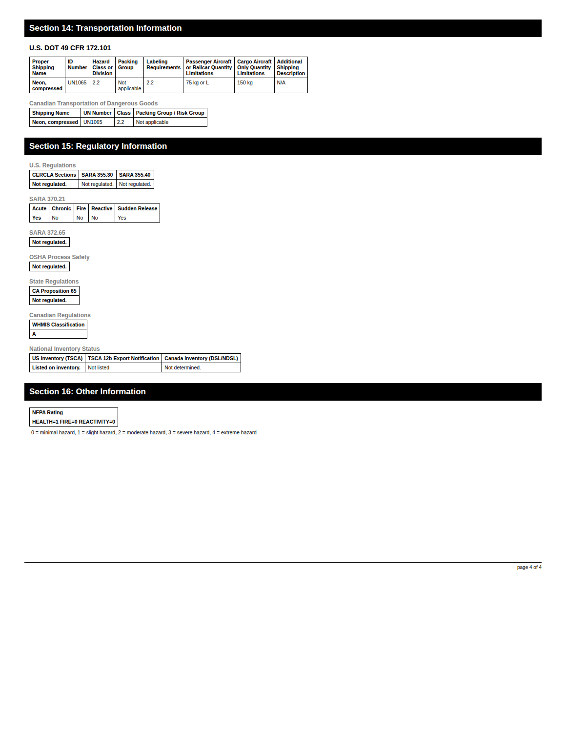Section 14: Transportation Information
U.S. DOT 49 CFR 172.101
| Proper Shipping Name | ID Number | Hazard Class or Division | Packing Group | Labeling Requirements | Passenger Aircraft or Railcar Quantity Limitations | Cargo Aircraft Only Quantity Limitations | Additional Shipping Description |
| --- | --- | --- | --- | --- | --- | --- | --- |
| Neon, compressed | UN1065 | 2.2 | Not applicable | 2.2 | 75 kg or L | 150 kg | N/A |
Canadian Transportation of Dangerous Goods
| Shipping Name | UN Number | Class | Packing Group / Risk Group |
| --- | --- | --- | --- |
| Neon, compressed | UN1065 | 2.2 | Not applicable |
Section 15: Regulatory Information
U.S. Regulations
| CERCLA Sections | SARA 355.30 | SARA 355.40 |
| --- | --- | --- |
| Not regulated. | Not regulated. | Not regulated. |
SARA 370.21
| Acute | Chronic | Fire | Reactive | Sudden Release |
| --- | --- | --- | --- | --- |
| Yes | No | No | No | Yes |
SARA 372.65
| Not regulated. |
OSHA Process Safety
| Not regulated. |
State Regulations
| CA Proposition 65 |
| Not regulated. |
Canadian Regulations
| WHMIS Classification |
| A |
National Inventory Status
| US Inventory (TSCA) | TSCA 12b Export Notification | Canada Inventory (DSL/NDSL) |
| --- | --- | --- |
| Listed on inventory. | Not listed. | Not determined. |
Section 16: Other Information
| NFPA Rating |
| HEALTH=1 FIRE=0 REACTIVITY=0 |
0 = minimal hazard, 1 = slight hazard, 2 = moderate hazard, 3 = severe hazard, 4 = extreme hazard
page 4 of 4